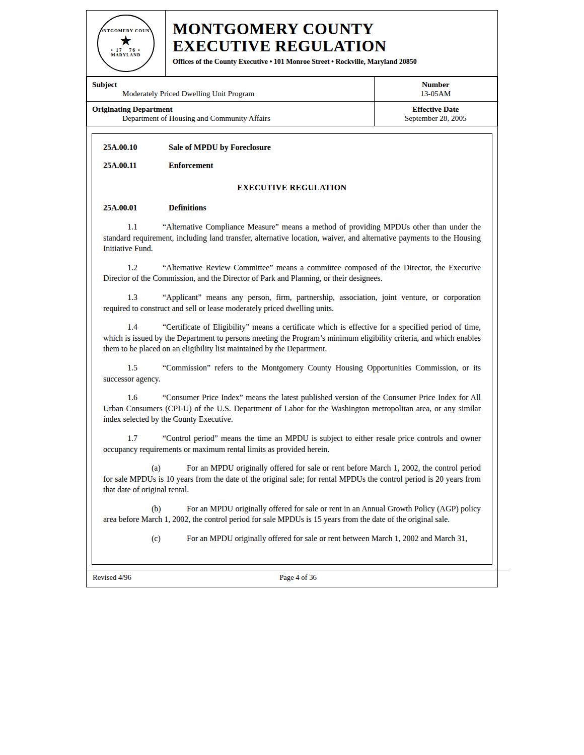MONTGOMERY COUNTY
★
• 17 76 •
MARYLAND
MONTGOMERY COUNTY
EXECUTIVE REGULATION
Offices of the County Executive • 101 Monroe Street • Rockville, Maryland 20850
| Subject Moderately Priced Dwelling Unit Program | Number 13-05AM |
| Originating Department Department of Housing and Community Affairs | Effective Date September 28, 2005 |
25A.00.10 Sale of MPDU by Foreclosure
25A.00.11 Enforcement
EXECUTIVE REGULATION
25A.00.01 Definitions
1.1“Alternative Compliance Measure” means a method of providing MPDUs other than under the standard requirement, including land transfer, alternative location, waiver, and alternative payments to the Housing Initiative Fund.
1.2“Alternative Review Committee” means a committee composed of the Director, the Executive Director of the Commission, and the Director of Park and Planning, or their designees.
1.3“Applicant” means any person, firm, partnership, association, joint venture, or corporation required to construct and sell or lease moderately priced dwelling units.
1.4“Certificate of Eligibility” means a certificate which is effective for a specified period of time, which is issued by the Department to persons meeting the Program’s minimum eligibility criteria, and which enables them to be placed on an eligibility list maintained by the Department.
1.5“Commission” refers to the Montgomery County Housing Opportunities Commission, or its successor agency.
1.6“Consumer Price Index” means the latest published version of the Consumer Price Index for All Urban Consumers (CPI-U) of the U.S. Department of Labor for the Washington metropolitan area, or any similar index selected by the County Executive.
1.7“Control period” means the time an MPDU is subject to either resale price controls and owner occupancy requirements or maximum rental limits as provided herein.
(a) For an MPDU originally offered for sale or rent before March 1, 2002, the control period for sale MPDUs is 10 years from the date of the original sale; for rental MPDUs the control period is 20 years from that date of original rental.
(b) For an MPDU originally offered for sale or rent in an Annual Growth Policy (AGP) policy area before March 1, 2002, the control period for sale MPDUs is 15 years from the date of the original sale.
(c) For an MPDU originally offered for sale or rent between March 1, 2002 and March 31,
Revised 4/96
Page 4 of 36